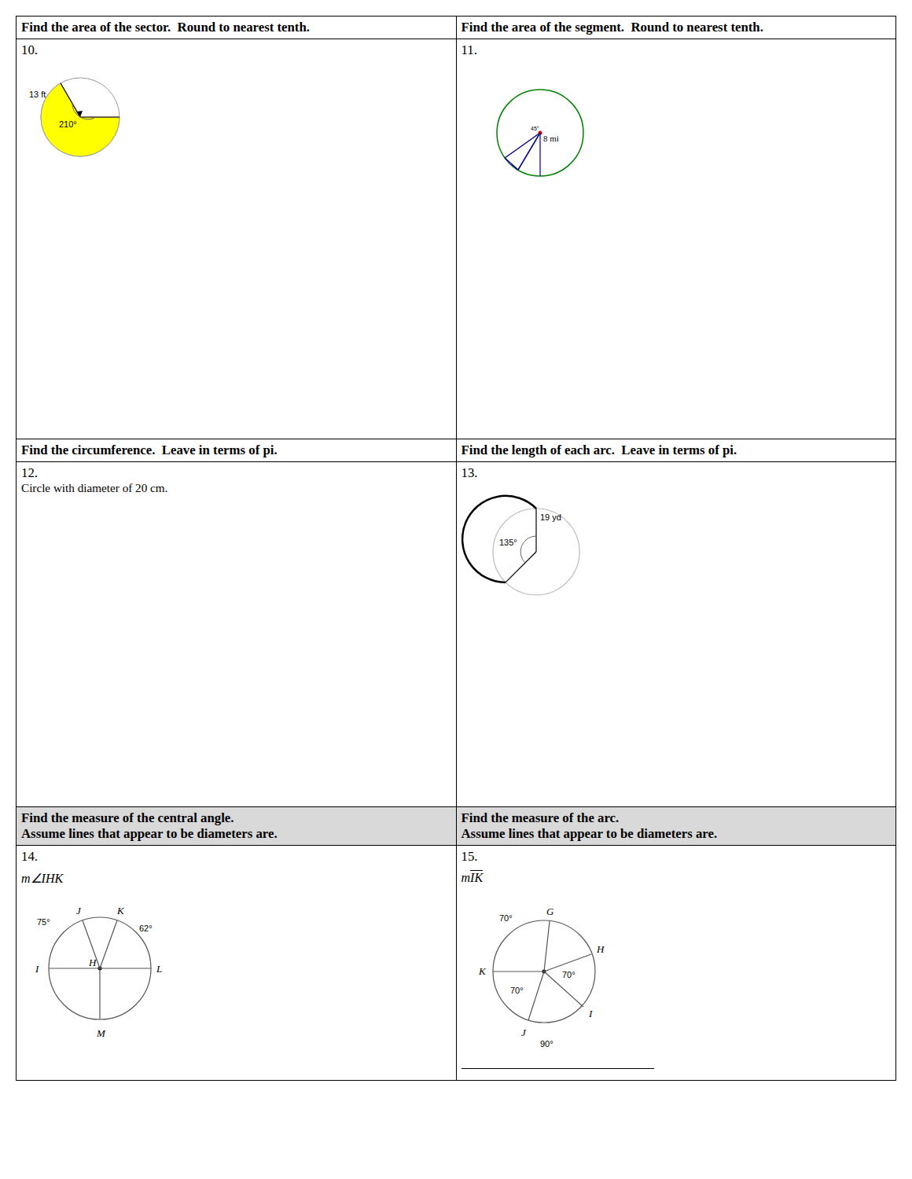| Find the area of the sector. Round to nearest tenth. | Find the area of the segment. Round to nearest tenth. |
| --- | --- |
| 10. 13 ft 210° | 11. 45° 8 mi |
| Find the circumference. Leave in terms of pi. | Find the length of each arc. Leave in terms of pi. |
| 12. Circle with diameter of 20 cm. | 13. 135° 19 yd |
| Find the measure of the central angle. Assume lines that appear to be diameters are. | Find the measure of the arc. Assume lines that appear to be diameters are. |
| 14. m∠IHK J K I L M H 75° 62° | 15. m IK G H I J K 70° 70° 70° 90° |